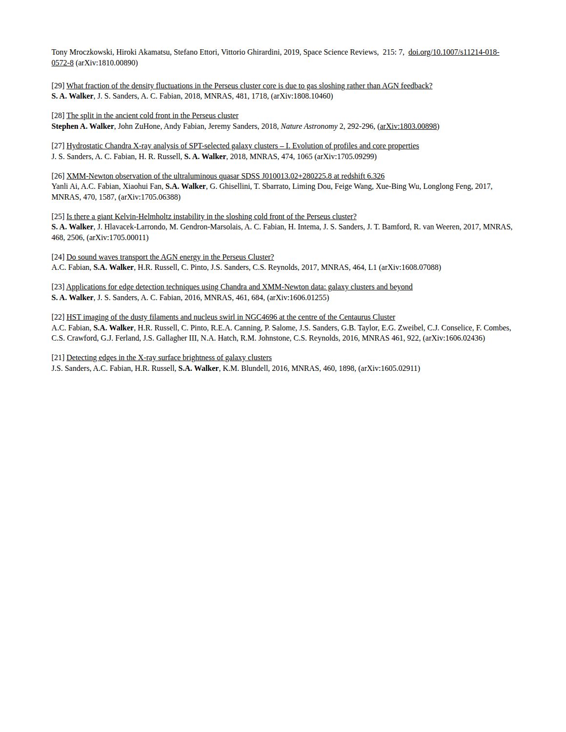Tony Mroczkowski, Hiroki Akamatsu, Stefano Ettori, Vittorio Ghirardini, 2019, Space Science Reviews, 215: 7, doi.org/10.1007/s11214-018-0572-8 (arXiv:1810.00890)
[29] What fraction of the density fluctuations in the Perseus cluster core is due to gas sloshing rather than AGN feedback?
S. A. Walker, J. S. Sanders, A. C. Fabian, 2018, MNRAS, 481, 1718, (arXiv:1808.10460)
[28] The split in the ancient cold front in the Perseus cluster
Stephen A. Walker, John ZuHone, Andy Fabian, Jeremy Sanders, 2018, Nature Astronomy 2, 292-296, (arXiv:1803.00898)
[27] Hydrostatic Chandra X-ray analysis of SPT-selected galaxy clusters – I. Evolution of profiles and core properties
J. S. Sanders, A. C. Fabian, H. R. Russell, S. A. Walker, 2018, MNRAS, 474, 1065 (arXiv:1705.09299)
[26] XMM-Newton observation of the ultraluminous quasar SDSS J010013.02+280225.8 at redshift 6.326
Yanli Ai, A.C. Fabian, Xiaohui Fan, S.A. Walker, G. Ghisellini, T. Sbarrato, Liming Dou, Feige Wang, Xue-Bing Wu, Longlong Feng, 2017, MNRAS, 470, 1587, (arXiv:1705.06388)
[25] Is there a giant Kelvin-Helmholtz instability in the sloshing cold front of the Perseus cluster?
S. A. Walker, J. Hlavacek-Larrondo, M. Gendron-Marsolais, A. C. Fabian, H. Intema, J. S. Sanders, J. T. Bamford, R. van Weeren, 2017, MNRAS, 468, 2506, (arXiv:1705.00011)
[24] Do sound waves transport the AGN energy in the Perseus Cluster?
A.C. Fabian, S.A. Walker, H.R. Russell, C. Pinto, J.S. Sanders, C.S. Reynolds, 2017, MNRAS, 464, L1 (arXiv:1608.07088)
[23] Applications for edge detection techniques using Chandra and XMM-Newton data: galaxy clusters and beyond
S. A. Walker, J. S. Sanders, A. C. Fabian, 2016, MNRAS, 461, 684, (arXiv:1606.01255)
[22] HST imaging of the dusty filaments and nucleus swirl in NGC4696 at the centre of the Centaurus Cluster
A.C. Fabian, S.A. Walker, H.R. Russell, C. Pinto, R.E.A. Canning, P. Salome, J.S. Sanders, G.B. Taylor, E.G. Zweibel, C.J. Conselice, F. Combes, C.S. Crawford, G.J. Ferland, J.S. Gallagher III, N.A. Hatch, R.M. Johnstone, C.S. Reynolds, 2016, MNRAS 461, 922, (arXiv:1606.02436)
[21] Detecting edges in the X-ray surface brightness of galaxy clusters
J.S. Sanders, A.C. Fabian, H.R. Russell, S.A. Walker, K.M. Blundell, 2016, MNRAS, 460, 1898, (arXiv:1605.02911)